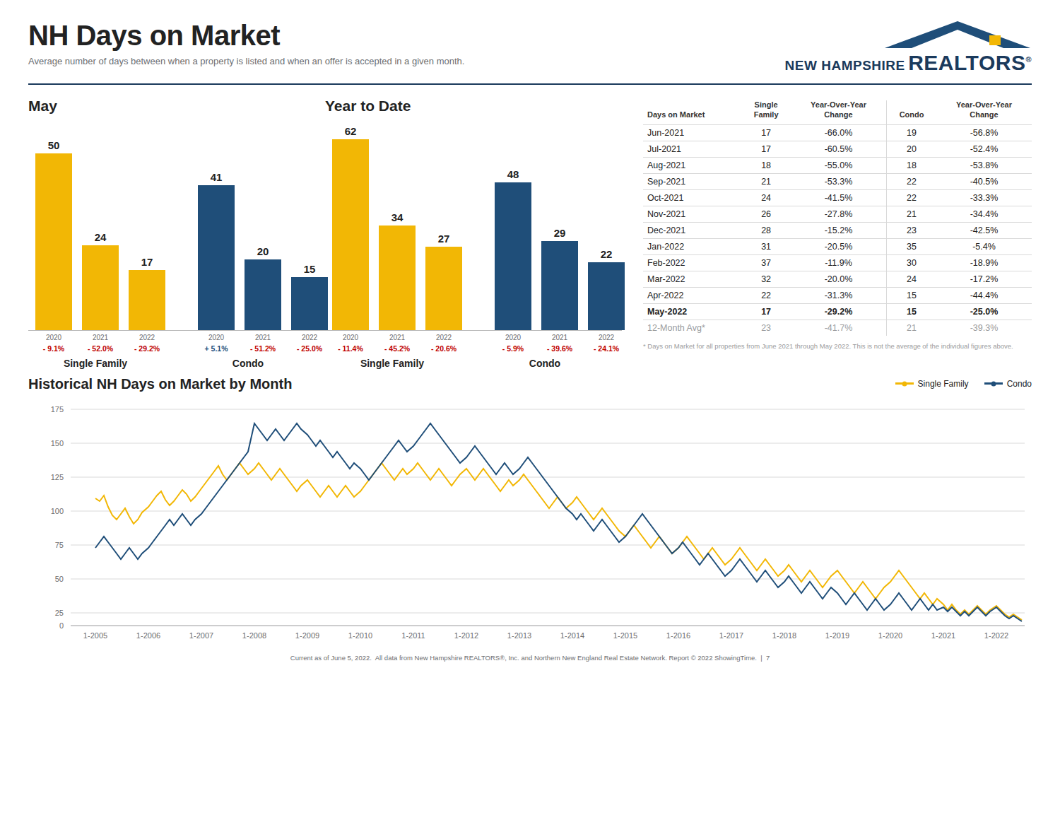NH Days on Market
Average number of days between when a property is listed and when an offer is accepted in a given month.
NEW HAMPSHIRE REALTORS®
May
50
24
17
41
20
15
2020- 9.1%
2021- 52.0%
2022- 29.2%
2020+ 5.1%
2021- 51.2%
2022- 25.0%
Single Family
Condo
Year to Date
62
34
27
48
29
22
2020- 11.4%
2021- 45.2%
2022- 20.6%
2020- 5.9%
2021- 39.6%
2022- 24.1%
Single Family
Condo
| Days on Market | Single Family | Year-Over-Year Change | Condo | Year-Over-Year Change |
| --- | --- | --- | --- | --- |
| Jun-2021 | 17 | -66.0% | 19 | -56.8% |
| Jul-2021 | 17 | -60.5% | 20 | -52.4% |
| Aug-2021 | 18 | -55.0% | 18 | -53.8% |
| Sep-2021 | 21 | -53.3% | 22 | -40.5% |
| Oct-2021 | 24 | -41.5% | 22 | -33.3% |
| Nov-2021 | 26 | -27.8% | 21 | -34.4% |
| Dec-2021 | 28 | -15.2% | 23 | -42.5% |
| Jan-2022 | 31 | -20.5% | 35 | -5.4% |
| Feb-2022 | 37 | -11.9% | 30 | -18.9% |
| Mar-2022 | 32 | -20.0% | 24 | -17.2% |
| Apr-2022 | 22 | -31.3% | 15 | -44.4% |
| May-2022 | 17 | -29.2% | 15 | -25.0% |
| 12-Month Avg* | 23 | -41.7% | 21 | -39.3% |
* Days on Market for all properties from June 2021 through May 2022. This is not the average of the individual figures above.
Historical NH Days on Market by Month
Single Family Condo
175 150 125 100 75 50 25 0 1-2005 1-2006 1-2007 1-2008 1-2009 1-2010 1-2011 1-2012 1-2013 1-2014 1-2015 1-2016 1-2017 1-2018 1-2019 1-2020 1-2021 1-2022
Current as of June 5, 2022. All data from New Hampshire REALTORS®, Inc. and Northern New England Real Estate Network. Report © 2022 ShowingTime. | 7